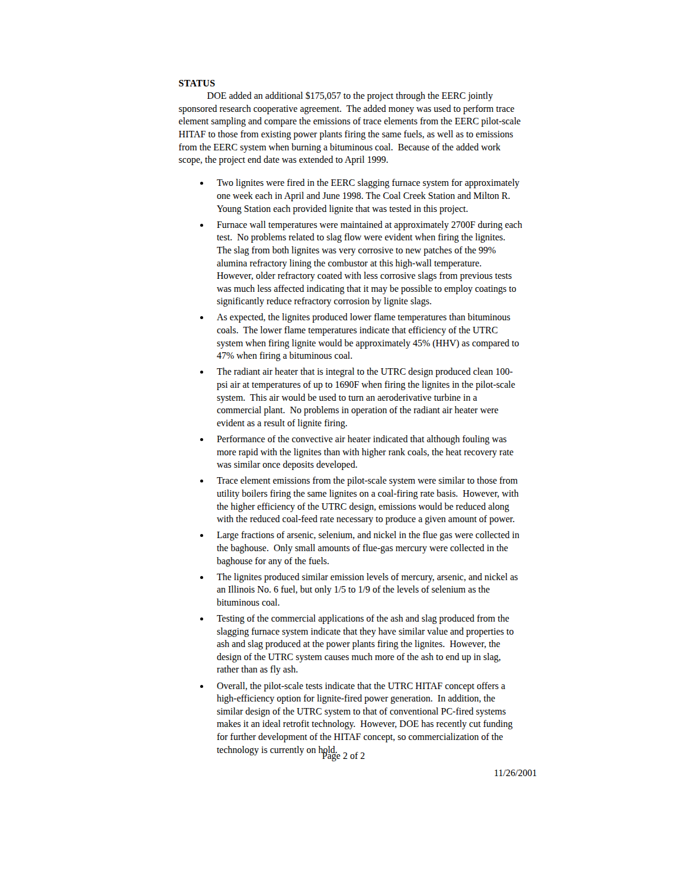STATUS
DOE added an additional $175,057 to the project through the EERC jointly sponsored research cooperative agreement. The added money was used to perform trace element sampling and compare the emissions of trace elements from the EERC pilot-scale HITAF to those from existing power plants firing the same fuels, as well as to emissions from the EERC system when burning a bituminous coal. Because of the added work scope, the project end date was extended to April 1999.
Two lignites were fired in the EERC slagging furnace system for approximately one week each in April and June 1998. The Coal Creek Station and Milton R. Young Station each provided lignite that was tested in this project.
Furnace wall temperatures were maintained at approximately 2700F during each test. No problems related to slag flow were evident when firing the lignites. The slag from both lignites was very corrosive to new patches of the 99% alumina refractory lining the combustor at this high-wall temperature. However, older refractory coated with less corrosive slags from previous tests was much less affected indicating that it may be possible to employ coatings to significantly reduce refractory corrosion by lignite slags.
As expected, the lignites produced lower flame temperatures than bituminous coals. The lower flame temperatures indicate that efficiency of the UTRC system when firing lignite would be approximately 45% (HHV) as compared to 47% when firing a bituminous coal.
The radiant air heater that is integral to the UTRC design produced clean 100-psi air at temperatures of up to 1690F when firing the lignites in the pilot-scale system. This air would be used to turn an aeroderivative turbine in a commercial plant. No problems in operation of the radiant air heater were evident as a result of lignite firing.
Performance of the convective air heater indicated that although fouling was more rapid with the lignites than with higher rank coals, the heat recovery rate was similar once deposits developed.
Trace element emissions from the pilot-scale system were similar to those from utility boilers firing the same lignites on a coal-firing rate basis. However, with the higher efficiency of the UTRC design, emissions would be reduced along with the reduced coal-feed rate necessary to produce a given amount of power.
Large fractions of arsenic, selenium, and nickel in the flue gas were collected in the baghouse. Only small amounts of flue-gas mercury were collected in the baghouse for any of the fuels.
The lignites produced similar emission levels of mercury, arsenic, and nickel as an Illinois No. 6 fuel, but only 1/5 to 1/9 of the levels of selenium as the bituminous coal.
Testing of the commercial applications of the ash and slag produced from the slagging furnace system indicate that they have similar value and properties to ash and slag produced at the power plants firing the lignites. However, the design of the UTRC system causes much more of the ash to end up in slag, rather than as fly ash.
Overall, the pilot-scale tests indicate that the UTRC HITAF concept offers a high-efficiency option for lignite-fired power generation. In addition, the similar design of the UTRC system to that of conventional PC-fired systems makes it an ideal retrofit technology. However, DOE has recently cut funding for further development of the HITAF concept, so commercialization of the technology is currently on hold.
Page 2 of 2
11/26/2001